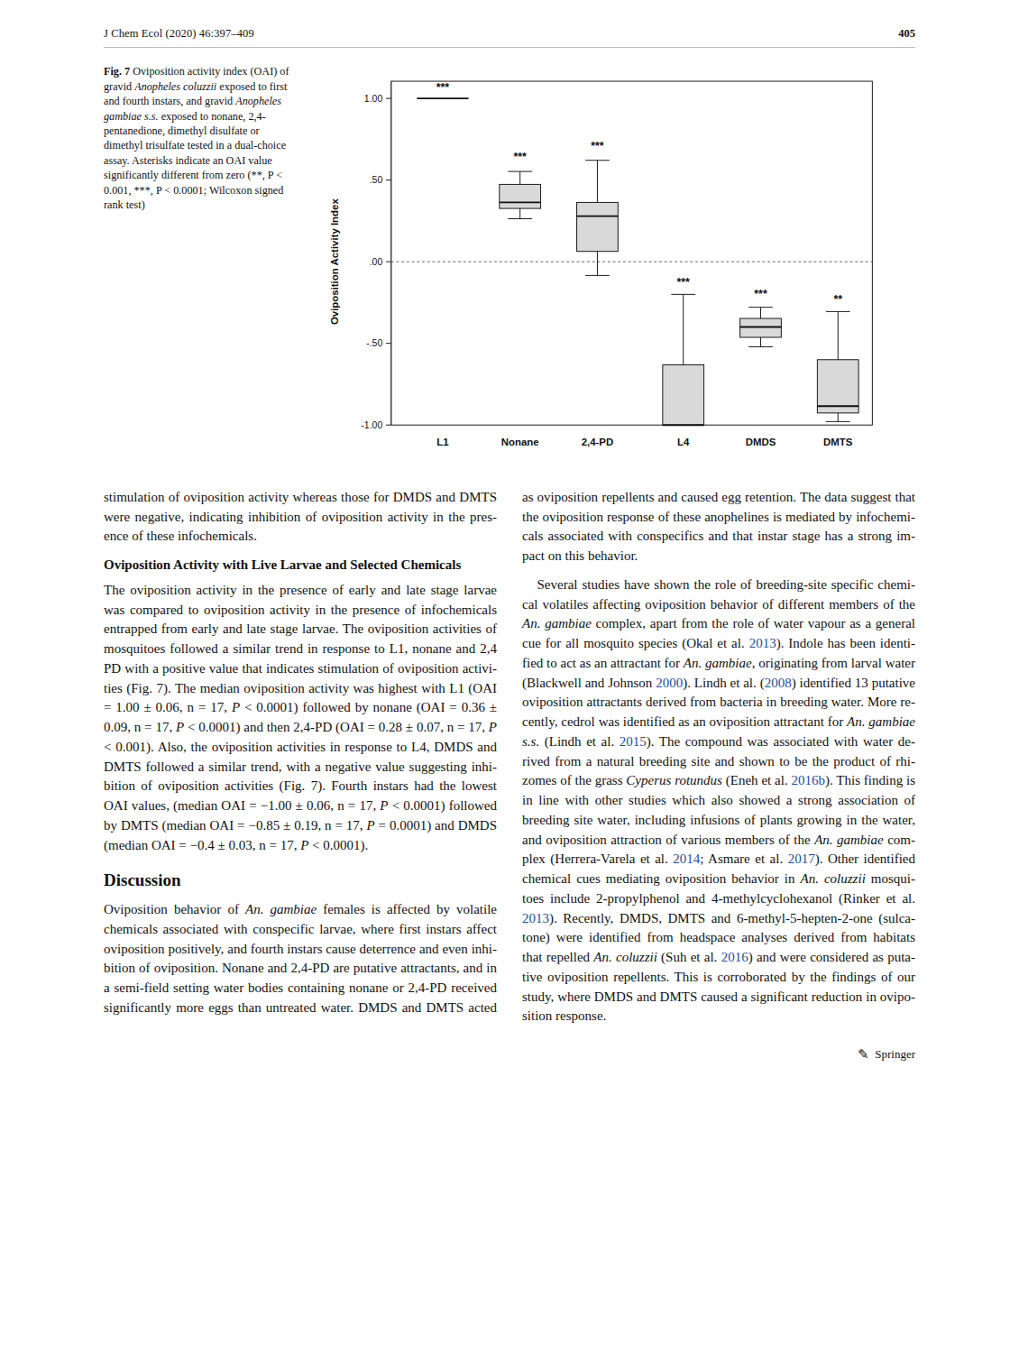J Chem Ecol (2020) 46:397–409
405
Fig. 7 Oviposition activity index (OAI) of gravid Anopheles coluzzii exposed to first and fourth instars, and gravid Anopheles gambiae s.s. exposed to nonane, 2,4-pentanedione, dimethyl disulfate or dimethyl trisulfate tested in a dual-choice assay. Asterisks indicate an OAI value significantly different from zero (**, P < 0.001, ***, P < 0.0001; Wilcoxon signed rank test)
1.00 .50 .00 -.50 -1.00 Oviposition Activity Index *** *** *** *** *** ** L1 Nonane 2,4-PD L4 DMDS DMTS
stimulation of oviposition activity whereas those for DMDS and DMTS were negative, indicating inhibition of oviposition activity in the presence of these infochemicals.
Oviposition Activity with Live Larvae and Selected Chemicals
The oviposition activity in the presence of early and late stage larvae was compared to oviposition activity in the presence of infochemicals entrapped from early and late stage larvae. The oviposition activities of mosquitoes followed a similar trend in response to L1, nonane and 2,4 PD with a positive value that indicates stimulation of oviposition activities (Fig. 7). The median oviposition activity was highest with L1 (OAI = 1.00 ± 0.06, n = 17, P < 0.0001) followed by nonane (OAI = 0.36 ± 0.09, n = 17, P < 0.0001) and then 2,4-PD (OAI = 0.28 ± 0.07, n = 17, P < 0.001). Also, the oviposition activities in response to L4, DMDS and DMTS followed a similar trend, with a negative value suggesting inhibition of oviposition activities (Fig. 7). Fourth instars had the lowest OAI values, (median OAI = −1.00 ± 0.06, n = 17, P < 0.0001) followed by DMTS (median OAI = −0.85 ± 0.19, n = 17, P = 0.0001) and DMDS (median OAI = −0.4 ± 0.03, n = 17, P < 0.0001).
Discussion
Oviposition behavior of An. gambiae females is affected by volatile chemicals associated with conspecific larvae, where first instars affect oviposition positively, and fourth instars cause deterrence and even inhibition of oviposition. Nonane and 2,4-PD are putative attractants, and in a semi-field setting water bodies containing nonane or 2,4-PD received significantly more eggs than untreated water. DMDS and DMTS acted as oviposition repellents and caused egg retention. The data suggest that the oviposition response of these anophelines is mediated by infochemicals associated with conspecifics and that instar stage has a strong impact on this behavior.
Several studies have shown the role of breeding-site specific chemical volatiles affecting oviposition behavior of different members of the An. gambiae complex, apart from the role of water vapour as a general cue for all mosquito species (Okal et al. 2013). Indole has been identified to act as an attractant for An. gambiae, originating from larval water (Blackwell and Johnson 2000). Lindh et al. (2008) identified 13 putative oviposition attractants derived from bacteria in breeding water. More recently, cedrol was identified as an oviposition attractant for An. gambiae s.s. (Lindh et al. 2015). The compound was associated with water derived from a natural breeding site and shown to be the product of rhizomes of the grass Cyperus rotundus (Eneh et al. 2016b). This finding is in line with other studies which also showed a strong association of breeding site water, including infusions of plants growing in the water, and oviposition attraction of various members of the An. gambiae complex (Herrera-Varela et al. 2014; Asmare et al. 2017). Other identified chemical cues mediating oviposition behavior in An. coluzzii mosquitoes include 2-propylphenol and 4-methylcyclohexanol (Rinker et al. 2013). Recently, DMDS, DMTS and 6-methyl-5-hepten-2-one (sulcatone) were identified from headspace analyses derived from habitats that repelled An. coluzzii (Suh et al. 2016) and were considered as putative oviposition repellents. This is corroborated by the findings of our study, where DMDS and DMTS caused a significant reduction in oviposition response.
✎ Springer